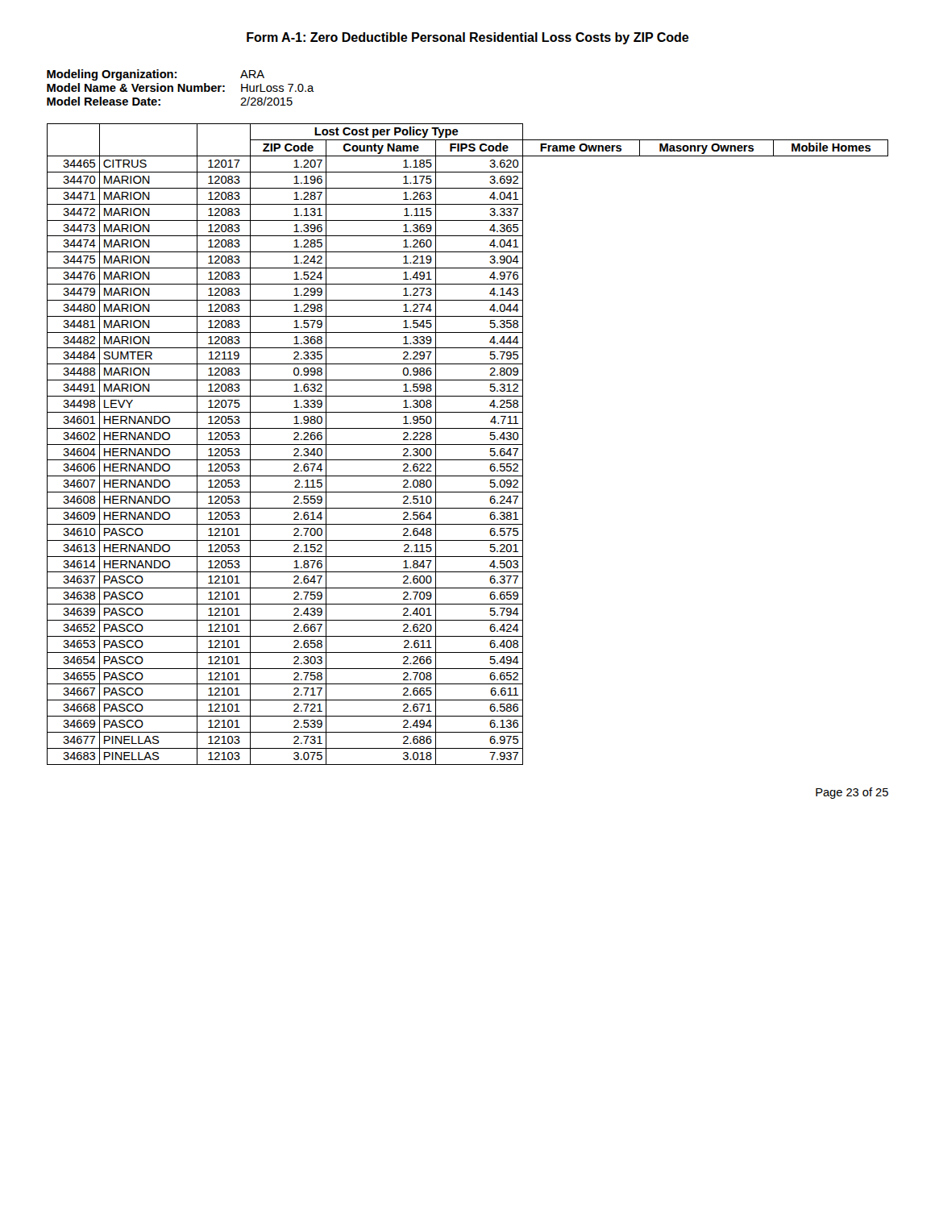Form A-1: Zero Deductible Personal Residential Loss Costs by ZIP Code
| Modeling Organization: | ARA |
| Model Name & Version Number: | HurLoss 7.0.a |
| Model Release Date: | 2/28/2015 |
| | | | Lost Cost per Policy Type |
| --- | --- | --- | --- |
| ZIP Code | County Name | FIPS Code | Frame Owners | Masonry Owners | Mobile Homes |
| 34465 | CITRUS | 12017 | 1.207 | 1.185 | 3.620 |
| 34470 | MARION | 12083 | 1.196 | 1.175 | 3.692 |
| 34471 | MARION | 12083 | 1.287 | 1.263 | 4.041 |
| 34472 | MARION | 12083 | 1.131 | 1.115 | 3.337 |
| 34473 | MARION | 12083 | 1.396 | 1.369 | 4.365 |
| 34474 | MARION | 12083 | 1.285 | 1.260 | 4.041 |
| 34475 | MARION | 12083 | 1.242 | 1.219 | 3.904 |
| 34476 | MARION | 12083 | 1.524 | 1.491 | 4.976 |
| 34479 | MARION | 12083 | 1.299 | 1.273 | 4.143 |
| 34480 | MARION | 12083 | 1.298 | 1.274 | 4.044 |
| 34481 | MARION | 12083 | 1.579 | 1.545 | 5.358 |
| 34482 | MARION | 12083 | 1.368 | 1.339 | 4.444 |
| 34484 | SUMTER | 12119 | 2.335 | 2.297 | 5.795 |
| 34488 | MARION | 12083 | 0.998 | 0.986 | 2.809 |
| 34491 | MARION | 12083 | 1.632 | 1.598 | 5.312 |
| 34498 | LEVY | 12075 | 1.339 | 1.308 | 4.258 |
| 34601 | HERNANDO | 12053 | 1.980 | 1.950 | 4.711 |
| 34602 | HERNANDO | 12053 | 2.266 | 2.228 | 5.430 |
| 34604 | HERNANDO | 12053 | 2.340 | 2.300 | 5.647 |
| 34606 | HERNANDO | 12053 | 2.674 | 2.622 | 6.552 |
| 34607 | HERNANDO | 12053 | 2.115 | 2.080 | 5.092 |
| 34608 | HERNANDO | 12053 | 2.559 | 2.510 | 6.247 |
| 34609 | HERNANDO | 12053 | 2.614 | 2.564 | 6.381 |
| 34610 | PASCO | 12101 | 2.700 | 2.648 | 6.575 |
| 34613 | HERNANDO | 12053 | 2.152 | 2.115 | 5.201 |
| 34614 | HERNANDO | 12053 | 1.876 | 1.847 | 4.503 |
| 34637 | PASCO | 12101 | 2.647 | 2.600 | 6.377 |
| 34638 | PASCO | 12101 | 2.759 | 2.709 | 6.659 |
| 34639 | PASCO | 12101 | 2.439 | 2.401 | 5.794 |
| 34652 | PASCO | 12101 | 2.667 | 2.620 | 6.424 |
| 34653 | PASCO | 12101 | 2.658 | 2.611 | 6.408 |
| 34654 | PASCO | 12101 | 2.303 | 2.266 | 5.494 |
| 34655 | PASCO | 12101 | 2.758 | 2.708 | 6.652 |
| 34667 | PASCO | 12101 | 2.717 | 2.665 | 6.611 |
| 34668 | PASCO | 12101 | 2.721 | 2.671 | 6.586 |
| 34669 | PASCO | 12101 | 2.539 | 2.494 | 6.136 |
| 34677 | PINELLAS | 12103 | 2.731 | 2.686 | 6.975 |
| 34683 | PINELLAS | 12103 | 3.075 | 3.018 | 7.937 |
Page 23 of 25